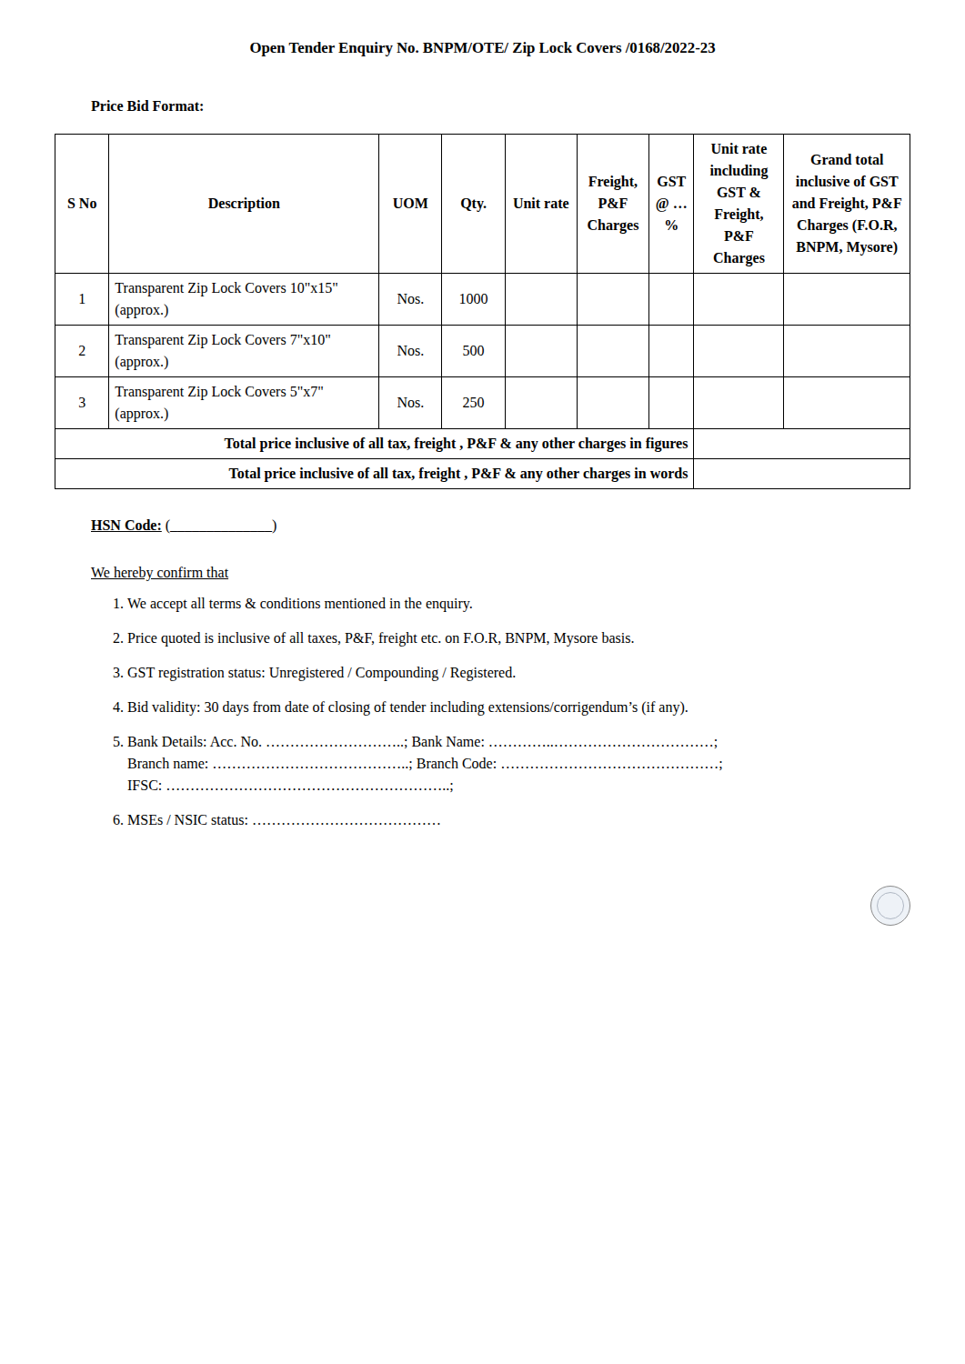Open Tender Enquiry No. BNPM/OTE/ Zip Lock Covers /0168/2022-23
Price Bid Format:
| S No | Description | UOM | Qty. | Unit rate | Freight, P&F Charges | GST @ … % | Unit rate including GST & Freight, P&F Charges | Grand total inclusive of GST and Freight, P&F Charges (F.O.R, BNPM, Mysore) |
| --- | --- | --- | --- | --- | --- | --- | --- | --- |
| 1 | Transparent Zip Lock Covers 10"x15" (approx.) | Nos. | 1000 | | | | | |
| 2 | Transparent Zip Lock Covers 7"x10" (approx.) | Nos. | 500 | | | | | |
| 3 | Transparent Zip Lock Covers 5"x7" (approx.) | Nos. | 250 | | | | | |
| Total price inclusive of all tax, freight , P&F & any other charges in figures | |
| Total price inclusive of all tax, freight , P&F & any other charges in words | |
HSN Code: (______________)
We hereby confirm that
We accept all terms & conditions mentioned in the enquiry.
Price quoted is inclusive of all taxes, P&F, freight etc. on F.O.R, BNPM, Mysore basis.
GST registration status: Unregistered / Compounding / Registered.
Bid validity: 30 days from date of closing of tender including extensions/corrigendum’s (if any).
Bank Details: Acc. No. ………………………..; Bank Name: …………..……………………………;
Branch name: …………………………………..; Branch Code: ………………………………………;
IFSC: …………………………………………………..;
MSEs / NSIC status: …………………………………